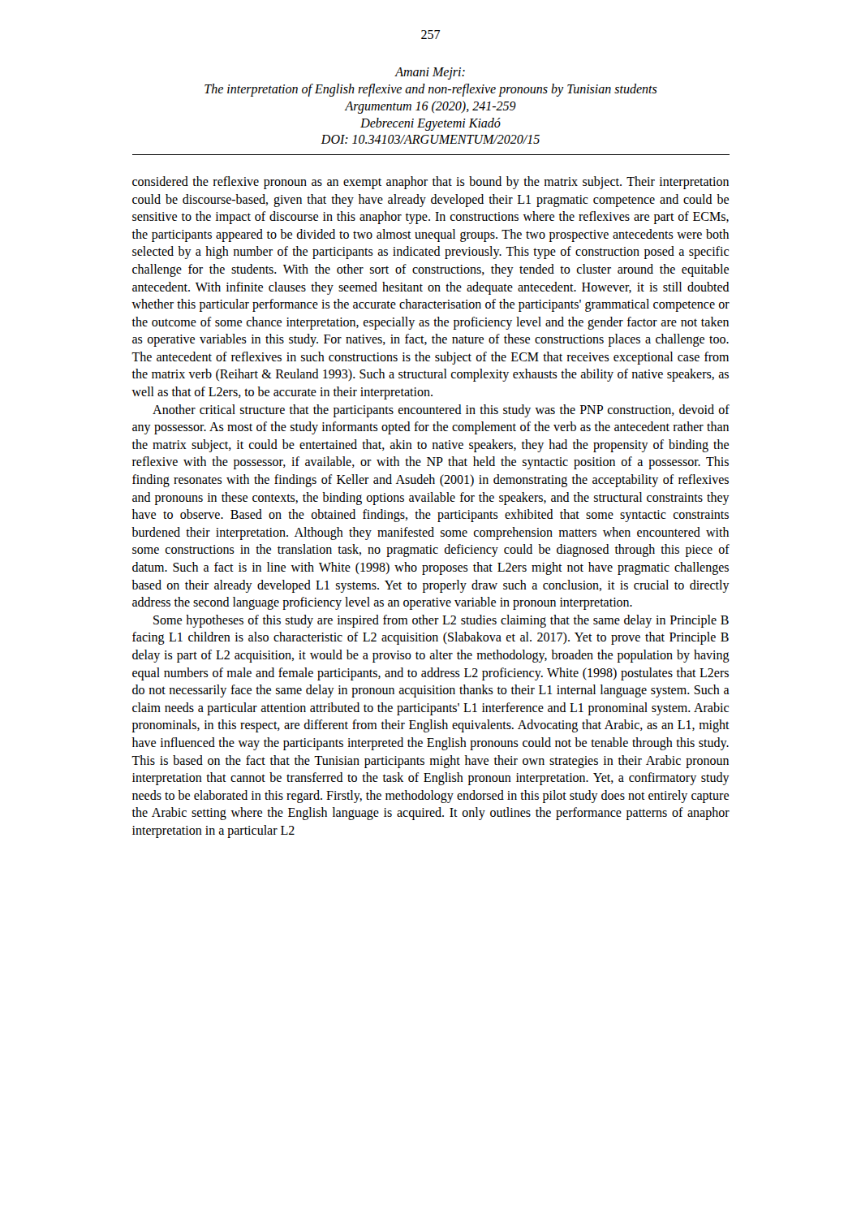257
Amani Mejri:
The interpretation of English reflexive and non-reflexive pronouns by Tunisian students
Argumentum 16 (2020), 241-259
Debreceni Egyetemi Kiadó
DOI: 10.34103/ARGUMENTUM/2020/15
considered the reflexive pronoun as an exempt anaphor that is bound by the matrix subject. Their interpretation could be discourse-based, given that they have already developed their L1 pragmatic competence and could be sensitive to the impact of discourse in this anaphor type. In constructions where the reflexives are part of ECMs, the participants appeared to be divided to two almost unequal groups. The two prospective antecedents were both selected by a high number of the participants as indicated previously. This type of construction posed a specific challenge for the students. With the other sort of constructions, they tended to cluster around the equitable antecedent. With infinite clauses they seemed hesitant on the adequate antecedent. However, it is still doubted whether this particular performance is the accurate characterisation of the participants' grammatical competence or the outcome of some chance interpretation, especially as the proficiency level and the gender factor are not taken as operative variables in this study. For natives, in fact, the nature of these constructions places a challenge too. The antecedent of reflexives in such constructions is the subject of the ECM that receives exceptional case from the matrix verb (Reihart & Reuland 1993). Such a structural complexity exhausts the ability of native speakers, as well as that of L2ers, to be accurate in their interpretation.
Another critical structure that the participants encountered in this study was the PNP construction, devoid of any possessor. As most of the study informants opted for the complement of the verb as the antecedent rather than the matrix subject, it could be entertained that, akin to native speakers, they had the propensity of binding the reflexive with the possessor, if available, or with the NP that held the syntactic position of a possessor. This finding resonates with the findings of Keller and Asudeh (2001) in demonstrating the acceptability of reflexives and pronouns in these contexts, the binding options available for the speakers, and the structural constraints they have to observe. Based on the obtained findings, the participants exhibited that some syntactic constraints burdened their interpretation. Although they manifested some comprehension matters when encountered with some constructions in the translation task, no pragmatic deficiency could be diagnosed through this piece of datum. Such a fact is in line with White (1998) who proposes that L2ers might not have pragmatic challenges based on their already developed L1 systems. Yet to properly draw such a conclusion, it is crucial to directly address the second language proficiency level as an operative variable in pronoun interpretation.
Some hypotheses of this study are inspired from other L2 studies claiming that the same delay in Principle B facing L1 children is also characteristic of L2 acquisition (Slabakova et al. 2017). Yet to prove that Principle B delay is part of L2 acquisition, it would be a proviso to alter the methodology, broaden the population by having equal numbers of male and female participants, and to address L2 proficiency. White (1998) postulates that L2ers do not necessarily face the same delay in pronoun acquisition thanks to their L1 internal language system. Such a claim needs a particular attention attributed to the participants' L1 interference and L1 pronominal system. Arabic pronominals, in this respect, are different from their English equivalents. Advocating that Arabic, as an L1, might have influenced the way the participants interpreted the English pronouns could not be tenable through this study. This is based on the fact that the Tunisian participants might have their own strategies in their Arabic pronoun interpretation that cannot be transferred to the task of English pronoun interpretation. Yet, a confirmatory study needs to be elaborated in this regard. Firstly, the methodology endorsed in this pilot study does not entirely capture the Arabic setting where the English language is acquired. It only outlines the performance patterns of anaphor interpretation in a particular L2